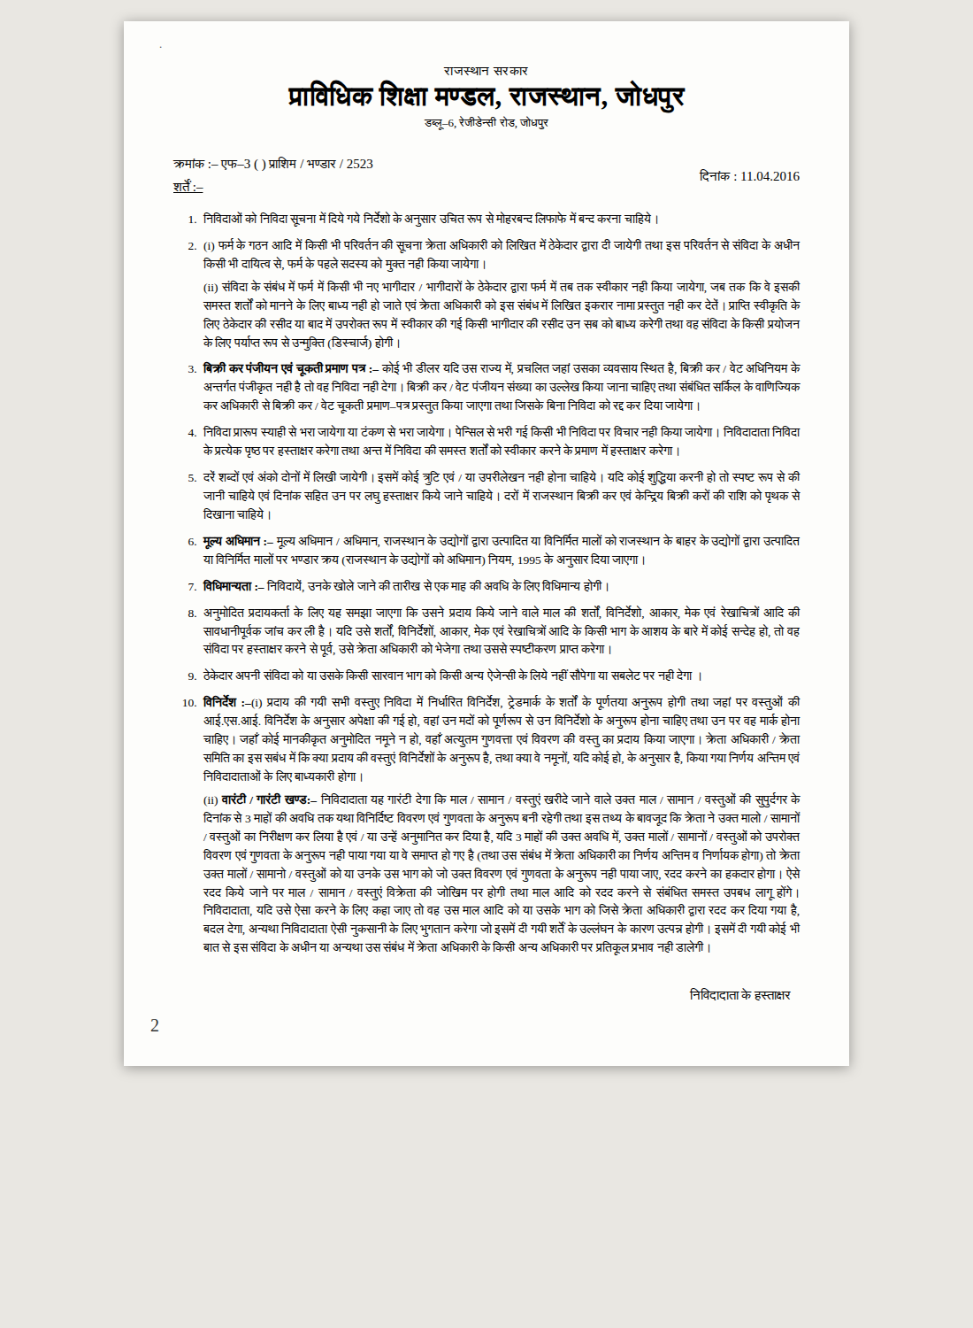.
राजस्थान सरकार
प्राविधिक शिक्षा मण्डल, राजस्थान, जोधपुर
डब्लू–6, रेजीडेन्सी रोड, जोधपुर
क्रमांक :– एफ–3 ( ) प्राशिम / भण्डार / 2523
शर्तें :–
दिनांक : 11.04.2016
निविदाओं को निविदा सूचना में दिये गये निर्देशो के अनुसार उचित रूप से मोहरबन्द लिफाफे में बन्द करना चाहिये।
(i) फर्म के गठन आदि में किसी भी परिवर्तन की सूचना क्रेता अधिकारी को लिखित में ठेकेदार द्वारा दी जायेगी तथा इस परिवर्तन से संविदा के अधीन किसी भी दायित्व से, फर्म के पहले सदस्य को मुक्त नही किया जायेगा।
(ii) संविदा के संबंध में फर्म में किसी भी नए भागीदार / भागीदारों के ठेकेदार द्वारा फर्म में तब तक स्वीकार नही किया जायेगा, जब तक कि वे इसकी समस्त शर्तों को मानने के लिए बाध्य नही हो जाते एवं क्रेता अधिकारी को इस संबंध में लिखित इकरार नामा प्रस्तुत नही कर देतें। प्राप्ति स्वीकृति के लिए ठेकेदार की रसीद या बाद में उपरोक्त रूप में स्वीकार की गई किसी भागीदार की रसीद उन सब को बाध्य करेगी तथा वह संविदा के किसी प्रयोजन के लिए पर्याप्त रूप से उन्मुक्ति (डिस्चार्ज) होगी।
बिक्री कर पंजीयन एवं चूकती प्रमाण पत्र :– कोई भी डीलर यदि उस राज्य में, प्रचलित जहां उसका व्यवसाय स्थित है, बिक्री कर / वेट अधिनियम के अन्तर्गत पंजीकृत नही है तो वह निविदा नही देगा। बिक्री कर / वेट पंजीयन संख्या का उल्लेख किया जाना चाहिए तथा संबंधित सर्किल के वाणिज्यिक कर अधिकारी से बिक्री कर / वेट चूकती प्रमाण–पत्र प्रस्तुत किया जाएगा तथा जिसके बिना निविदा को रद्द कर दिया जायेगा।
निविदा प्रारूप स्याही से भरा जायेगा या टंकण से भरा जायेगा। पेन्सिल से भरी गई किसी भी निविदा पर विचार नही किया जायेगा। निविदादाता निविदा के प्रत्येक पृष्ठ पर हस्ताक्षर करेगा तथा अन्त में निविदा की समस्त शर्तों को स्वीकार करने के प्रमाण में हस्ताक्षर करेगा।
दरें शब्दों एवं अंको दोनों में लिखी जायेगी। इसमें कोई त्रुटि एवं / या उपरीलेखन नही होना चाहिये। यदि कोई शुद्धिया करनी हो तो स्पष्ट रूप से की जानी चाहिये एवं दिनांक सहित उन पर लघु हस्ताक्षर किये जाने चाहिये। दरों में राजस्थान बिक्री कर एवं केन्द्रिय बिक्री करों की राशि को पृथक से दिखाना चाहिये।
मूल्य अधिमान :– मूल्य अधिमान / अधिमान, राजस्थान के उद्योगों द्वारा उत्पादित या विनिर्मित मालों को राजस्थान के बाहर के उद्योगों द्वारा उत्पादित या विनिर्मित मालों पर भण्डार क्रय (राजस्थान के उद्योगों को अधिमान) नियम, 1995 के अनुसार दिया जाएगा।
विधिमान्यता :– निविदायें, उनके खोले जाने की तारीख से एक माह की अवधि के लिए विधिमान्य होगी।
अनुमोदित प्रदायकर्ता के लिए यह समझा जाएगा कि उसने प्रदाय किये जाने वाले माल की शर्तों, विनिर्देशो, आकार, मेक एवं रेखाचित्रों आदि की सावधानीपूर्वक जांच कर ली है। यदि उसे शर्तों, विनिर्देशों, आकार, मेक एवं रेखाचित्रों आदि के किसी भाग के आशय के बारे में कोई सन्देह हो, तो वह संविदा पर हस्ताक्षर करने से पूर्व, उसे क्रेता अधिकारी को भेजेगा तथा उससे स्पष्टीकरण प्राप्त करेगा।
ठेकेदार अपनी संविदा को या उसके किसी सारवान भाग को किसी अन्य ऐजेन्सी के लिये नहीं सौपेगा या सबलेट पर नही देगा ।
विनिर्देश :–(i) प्रदाय की गयी सभी वस्तुए निविदा में निर्धारित विनिर्देश, ट्रेडमार्क के शर्तों के पूर्णतया अनुरूप होगी तथा जहां पर वस्तुओं की आई.एस.आई. विनिर्देश के अनुसार अपेक्षा की गई हो, वहां उन मदों को पूर्णरूप से उन विनिर्देशो के अनुरूप होना चाहिए तथा उन पर वह मार्क होना चाहिए। जहाँ कोई मानकीकृत अनुमोदित नमूने न हो, वहाँ अत्युतम गुणवत्ता एवं विवरण की वस्तु का प्रदाय किया जाएगा। क्रेता अधिकारी / क्रेता समिति का इस सबंध में कि क्या प्रदाय की वस्तुएं विनिर्देशों के अनुरूप है, तथा क्या वे नमूनों, यदि कोई हो, के अनुसार है, किया गया निर्णय अन्तिम एवं निविदादाताओं के लिए बाध्यकारी होगा।
(ii) वारंटी / गारंटी खण्ड:– निविदादाता यह गारंटी देगा कि माल / सामान / वस्तुएं खरीदे जाने वाले उक्त माल / सामान / वस्तुओं की सुपुर्दगर के दिनांक से 3 माहों की अवधि तक यथा विनिर्दिष्ट विवरण एवं गुणवता के अनुरूप बनी रहेगी तथा इस तथ्य के बावजूद कि क्रेता ने उक्त मालो / सामानों / वस्तुओं का निरीक्षण कर लिया है एवं / या उन्हें अनुमानित कर दिया है, यदि 3 माहों की उक्त अवधि में, उक्त मालों / सामानों / वस्तुओं को उपरोक्त विवरण एवं गुणवता के अनुरूप नही पाया गया या वे समाप्त हो गए है (तथा उस संबंध में क्रेता अधिकारी का निर्णय अन्तिम व निर्णायक होगा) तो क्रेता उक्त मालों / सामानो / वस्तुओं को या उनके उस भाग को जो उक्त विवरण एवं गुणवता के अनुरूप नही पाया जाए, रदद करने का हकदार होगा। ऐसे रदद किये जाने पर माल / सामान / वस्तुएं विक्रेता की जोखिम पर होगी तथा माल आदि को रदद करने से संबंधित समस्त उपबध लागू होंगे। निविदादाता, यदि उसे ऐसा करने के लिए कहा जाए तो वह उस माल आदि को या उसके भाग को जिसे क्रेता अधिकारी द्वारा रदद कर दिया गया है, बदल देगा, अन्यथा निविदादाता ऐसी नुकसानी के लिए भुगतान करेगा जो इसमें दी गयी शर्तें के उल्लंघन के कारण उत्पन्न होगी। इसमें दी गयी कोई भी बात से इस संविदा के अधीन या अन्यथा उस संबंध में क्रेता अधिकारी के किसी अन्य अधिकारी पर प्रतिकूल प्रभाव नही डालेगी।
निविदादाता के हस्ताक्षर
2